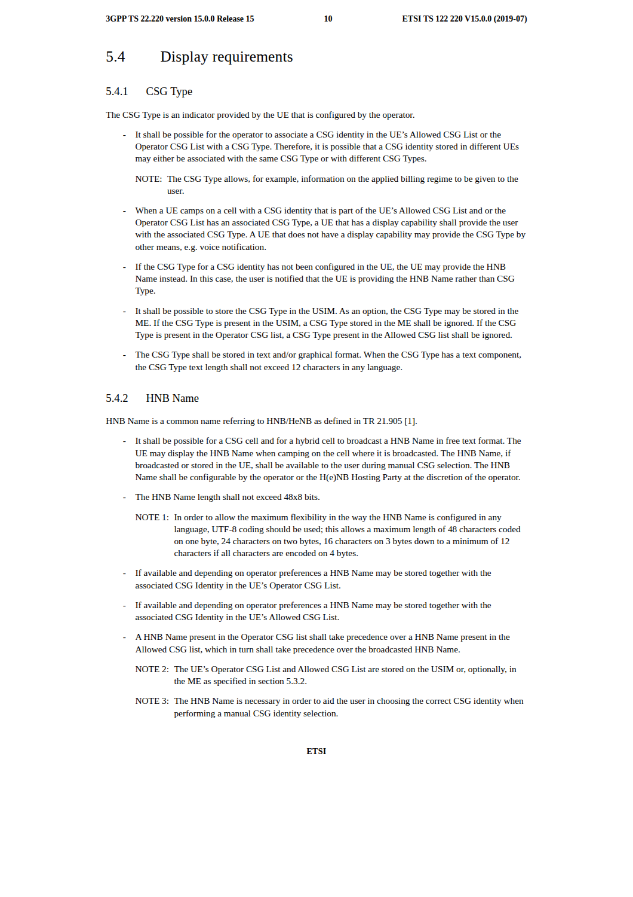3GPP TS 22.220 version 15.0.0 Release 15 10 ETSI TS 122 220 V15.0.0 (2019-07)
5.4 Display requirements
5.4.1 CSG Type
The CSG Type is an indicator provided by the UE that is configured by the operator.
It shall be possible for the operator to associate a CSG identity in the UE’s Allowed CSG List or the Operator CSG List with a CSG Type. Therefore, it is possible that a CSG identity stored in different UEs may either be associated with the same CSG Type or with different CSG Types.
NOTE: The CSG Type allows, for example, information on the applied billing regime to be given to the user.
When a UE camps on a cell with a CSG identity that is part of the UE’s Allowed CSG List and or the Operator CSG List has an associated CSG Type, a UE that has a display capability shall provide the user with the associated CSG Type. A UE that does not have a display capability may provide the CSG Type by other means, e.g. voice notification.
If the CSG Type for a CSG identity has not been configured in the UE, the UE may provide the HNB Name instead. In this case, the user is notified that the UE is providing the HNB Name rather than CSG Type.
It shall be possible to store the CSG Type in the USIM. As an option, the CSG Type may be stored in the ME. If the CSG Type is present in the USIM, a CSG Type stored in the ME shall be ignored. If the CSG Type is present in the Operator CSG list, a CSG Type present in the Allowed CSG list shall be ignored.
The CSG Type shall be stored in text and/or graphical format. When the CSG Type has a text component, the CSG Type text length shall not exceed 12 characters in any language.
5.4.2 HNB Name
HNB Name is a common name referring to HNB/HeNB as defined in TR 21.905 [1].
It shall be possible for a CSG cell and for a hybrid cell to broadcast a HNB Name in free text format. The UE may display the HNB Name when camping on the cell where it is broadcasted. The HNB Name, if broadcasted or stored in the UE, shall be available to the user during manual CSG selection. The HNB Name shall be configurable by the operator or the H(e)NB Hosting Party at the discretion of the operator.
The HNB Name length shall not exceed 48x8 bits.
NOTE 1: In order to allow the maximum flexibility in the way the HNB Name is configured in any language, UTF-8 coding should be used; this allows a maximum length of 48 characters coded on one byte, 24 characters on two bytes, 16 characters on 3 bytes down to a minimum of 12 characters if all characters are encoded on 4 bytes.
If available and depending on operator preferences a HNB Name may be stored together with the associated CSG Identity in the UE’s Operator CSG List.
If available and depending on operator preferences a HNB Name may be stored together with the associated CSG Identity in the UE’s Allowed CSG List.
A HNB Name present in the Operator CSG list shall take precedence over a HNB Name present in the Allowed CSG list, which in turn shall take precedence over the broadcasted HNB Name.
NOTE 2: The UE’s Operator CSG List and Allowed CSG List are stored on the USIM or, optionally, in the ME as specified in section 5.3.2.
NOTE 3: The HNB Name is necessary in order to aid the user in choosing the correct CSG identity when performing a manual CSG identity selection.
ETSI